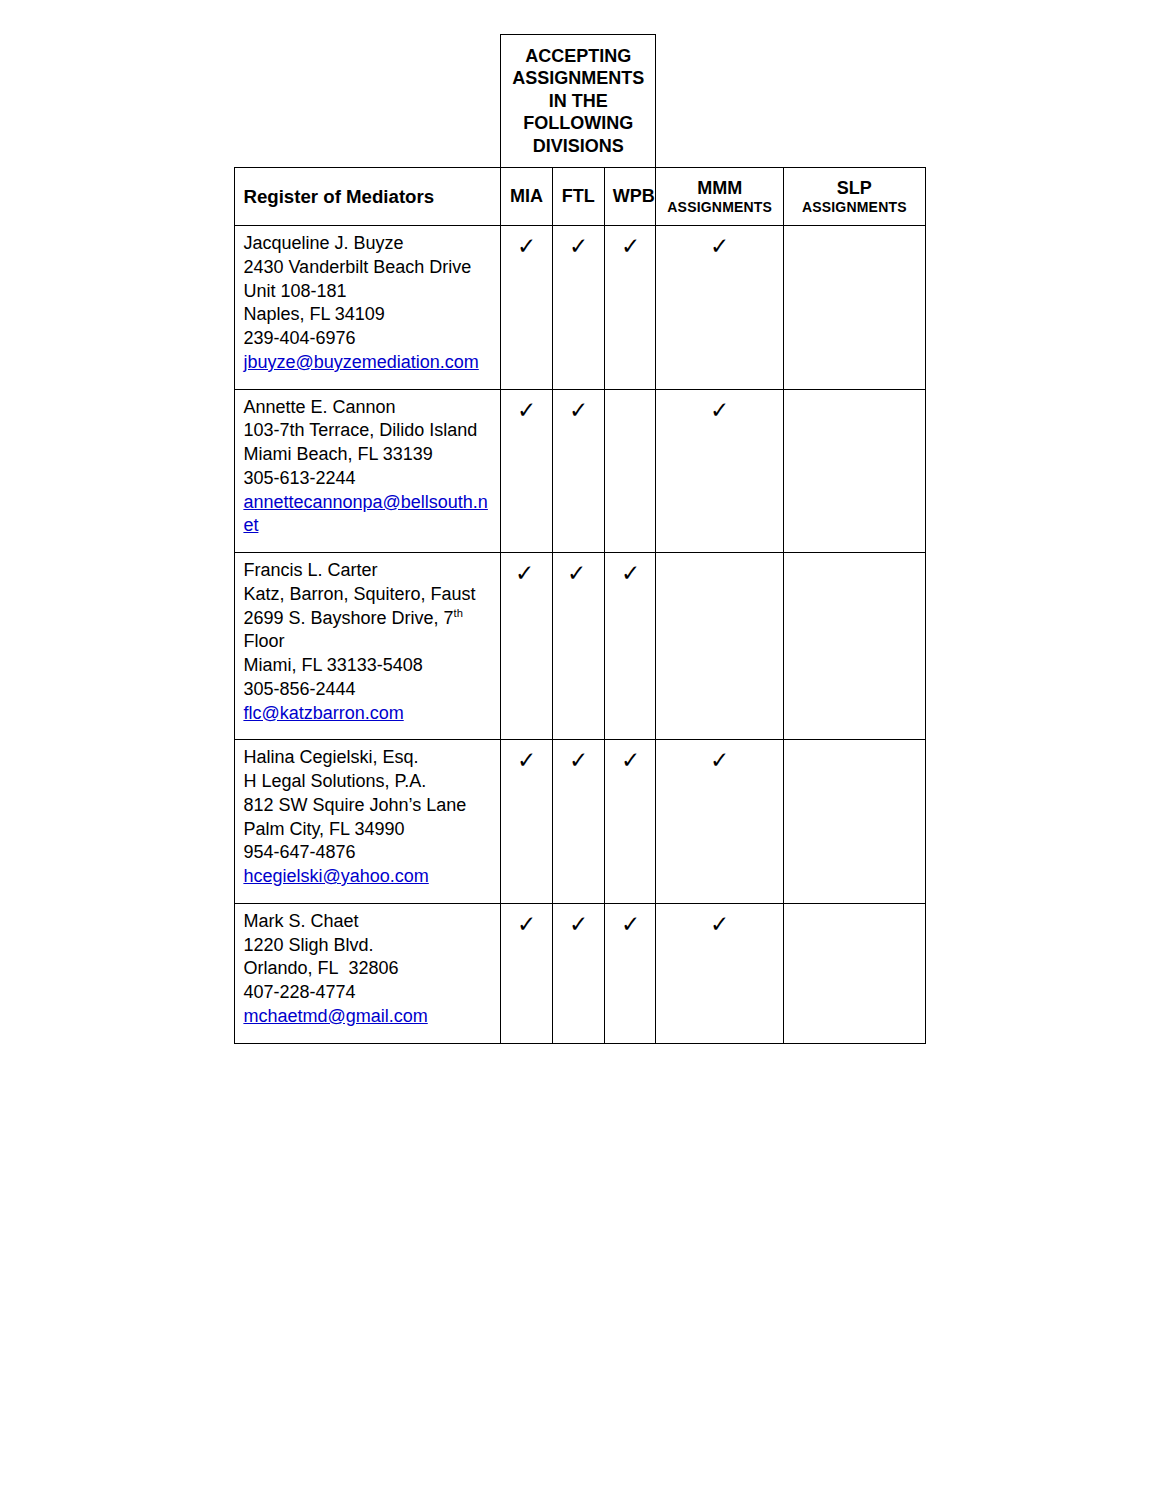| | ACCEPTING ASSIGNMENTS IN THE FOLLOWING DIVISIONS | | |
| Register of Mediators | MIA | FTL | WPB | MMM ASSIGNMENTS | SLP ASSIGNMENTS |
| Jacqueline J. Buyze 2430 Vanderbilt Beach Drive Unit 108-181 Naples, FL 34109 239-404-6976 jbuyze@buyzemediation.com | ✓ | ✓ | ✓ | ✓ | |
| Annette E. Cannon 103-7th Terrace, Dilido Island Miami Beach, FL 33139 305-613-2244 annettecannonpa@bellsouth.net | ✓ | ✓ | | ✓ | |
| Francis L. Carter Katz, Barron, Squitero, Faust 2699 S. Bayshore Drive, 7 th Floor Miami, FL 33133-5408 305-856-2444 flc@katzbarron.com | ✓ | ✓ | ✓ | | |
| Halina Cegielski, Esq. H Legal Solutions, P.A. 812 SW Squire John’s Lane Palm City, FL 34990 954-647-4876 hcegielski@yahoo.com | ✓ | ✓ | ✓ | ✓ | |
| Mark S. Chaet 1220 Sligh Blvd. Orlando, FL 32806 407-228-4774 mchaetmd@gmail.com | ✓ | ✓ | ✓ | ✓ | |